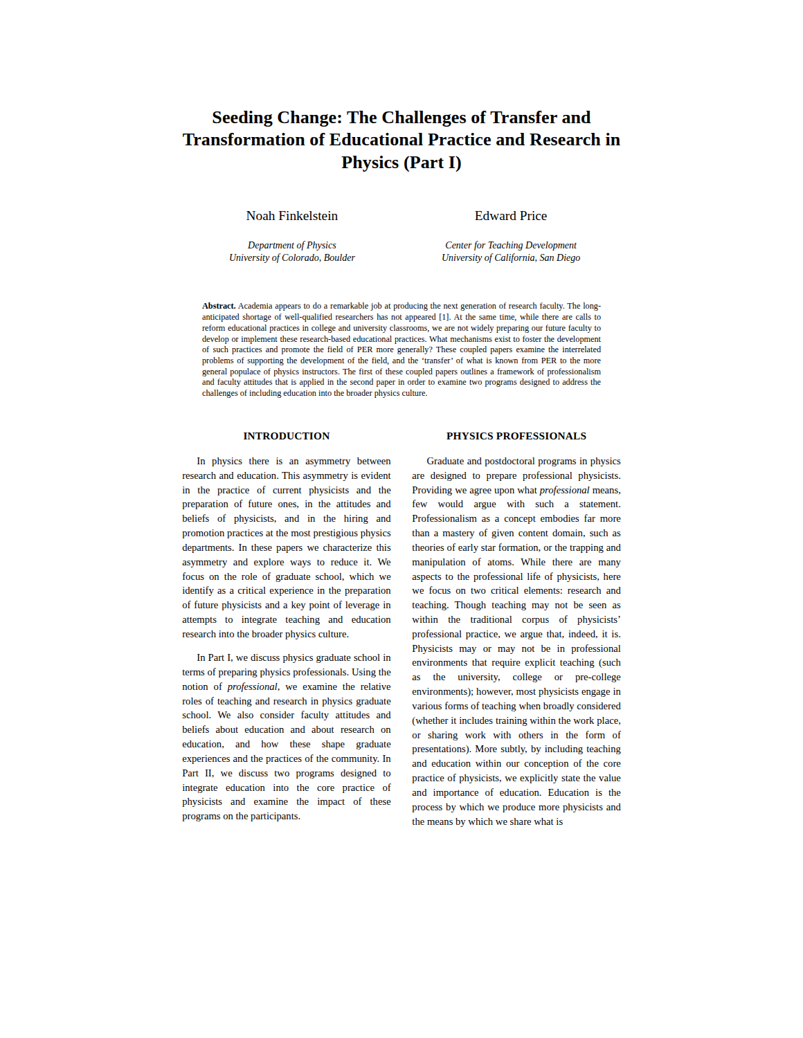Seeding Change: The Challenges of Transfer and
Transformation of Educational Practice and Research in
Physics (Part I)
Noah Finkelstein
Department of Physics
University of Colorado, Boulder
Edward Price
Center for Teaching Development
University of California, San Diego
Abstract. Academia appears to do a remarkable job at producing the next generation of research faculty. The long-anticipated shortage of well-qualified researchers has not appeared [1]. At the same time, while there are calls to reform educational practices in college and university classrooms, we are not widely preparing our future faculty to develop or implement these research-based educational practices. What mechanisms exist to foster the development of such practices and promote the field of PER more generally? These coupled papers examine the interrelated problems of supporting the development of the field, and the ‘transfer’ of what is known from PER to the more general populace of physics instructors. The first of these coupled papers outlines a framework of professionalism and faculty attitudes that is applied in the second paper in order to examine two programs designed to address the challenges of including education into the broader physics culture.
INTRODUCTION
In physics there is an asymmetry between research and education. This asymmetry is evident in the practice of current physicists and the preparation of future ones, in the attitudes and beliefs of physicists, and in the hiring and promotion practices at the most prestigious physics departments. In these papers we characterize this asymmetry and explore ways to reduce it. We focus on the role of graduate school, which we identify as a critical experience in the preparation of future physicists and a key point of leverage in attempts to integrate teaching and education research into the broader physics culture.
In Part I, we discuss physics graduate school in terms of preparing physics professionals. Using the notion of professional, we examine the relative roles of teaching and research in physics graduate school. We also consider faculty attitudes and beliefs about education and about research on education, and how these shape graduate experiences and the practices of the community. In Part II, we discuss two programs designed to integrate education into the core practice of physicists and examine the impact of these programs on the participants.
PHYSICS PROFESSIONALS
Graduate and postdoctoral programs in physics are designed to prepare professional physicists. Providing we agree upon what professional means, few would argue with such a statement. Professionalism as a concept embodies far more than a mastery of given content domain, such as theories of early star formation, or the trapping and manipulation of atoms. While there are many aspects to the professional life of physicists, here we focus on two critical elements: research and teaching. Though teaching may not be seen as within the traditional corpus of physicists’ professional practice, we argue that, indeed, it is. Physicists may or may not be in professional environments that require explicit teaching (such as the university, college or pre-college environments); however, most physicists engage in various forms of teaching when broadly considered (whether it includes training within the work place, or sharing work with others in the form of presentations). More subtly, by including teaching and education within our conception of the core practice of physicists, we explicitly state the value and importance of education. Education is the process by which we produce more physicists and the means by which we share what is